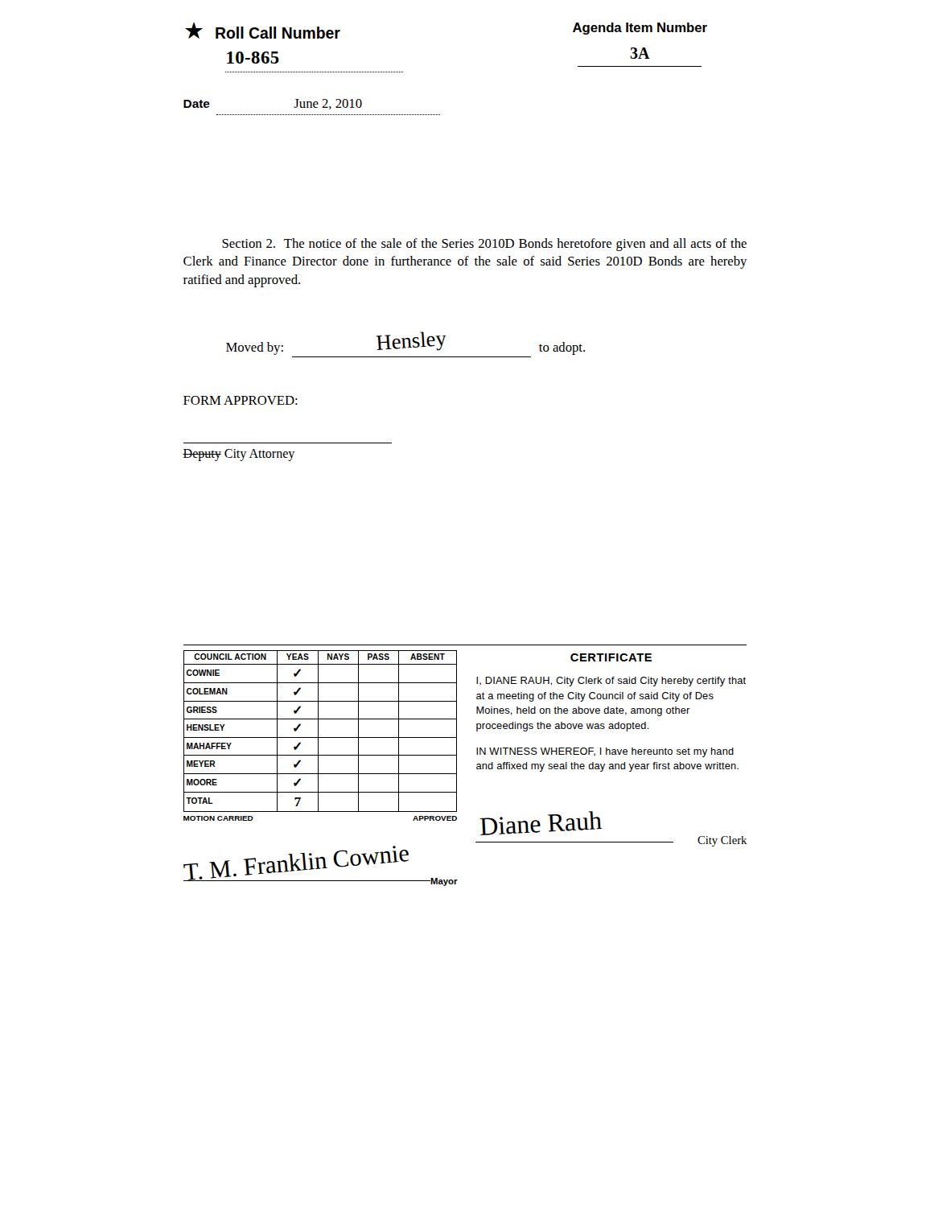★ Roll Call Number
10-865
Date June 2, 2010
Agenda Item Number
3A
Section 2. The notice of the sale of the Series 2010D Bonds heretofore given and all acts of the Clerk and Finance Director done in furtherance of the sale of said Series 2010D Bonds are hereby ratified and approved.
Moved by: Hensley to adopt.
FORM APPROVED:
​ Deputy City Attorney
| COUNCIL ACTION | YEAS | NAYS | PASS | ABSENT |
| --- | --- | --- | --- | --- |
| COWNIE | ✓ | | | |
| COLEMAN | ✓ | | | |
| GRIESS | ✓ | | | |
| HENSLEY | ✓ | | | |
| MAHAFFEY | ✓ | | | |
| MEYER | ✓ | | | |
| MOORE | ✓ | | | |
| TOTAL | 7 | | | |
MOTION CARRIED APPROVED
T. M. Franklin Cownie
Mayor
CERTIFICATE
I, DIANE RAUH, City Clerk of said City hereby certify that at a meeting of the City Council of said City of Des Moines, held on the above date, among other proceedings the above was adopted.
IN WITNESS WHEREOF, I have hereunto set my hand and affixed my seal the day and year first above written.
Diane Rauh
City Clerk